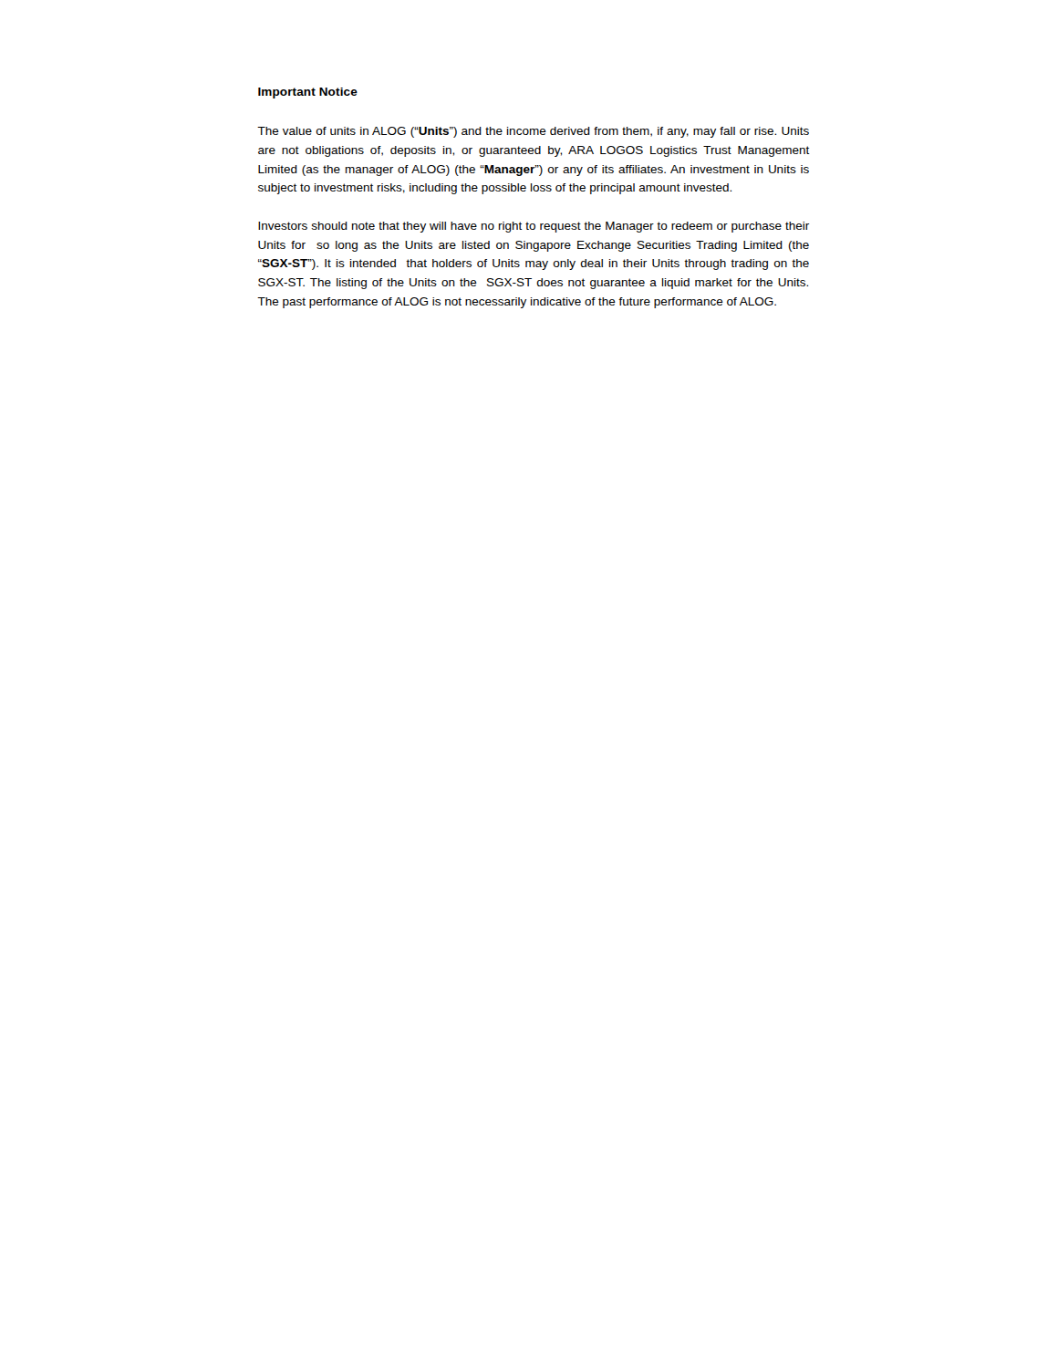Important Notice
The value of units in ALOG (“Units”) and the income derived from them, if any, may fall or rise. Units are not obligations of, deposits in, or guaranteed by, ARA LOGOS Logistics Trust Management Limited (as the manager of ALOG) (the “Manager”) or any of its affiliates. An investment in Units is subject to investment risks, including the possible loss of the principal amount invested.
Investors should note that they will have no right to request the Manager to redeem or purchase their Units for so long as the Units are listed on Singapore Exchange Securities Trading Limited (the “SGX-ST”). It is intended that holders of Units may only deal in their Units through trading on the SGX-ST. The listing of the Units on the SGX-ST does not guarantee a liquid market for the Units. The past performance of ALOG is not necessarily indicative of the future performance of ALOG.